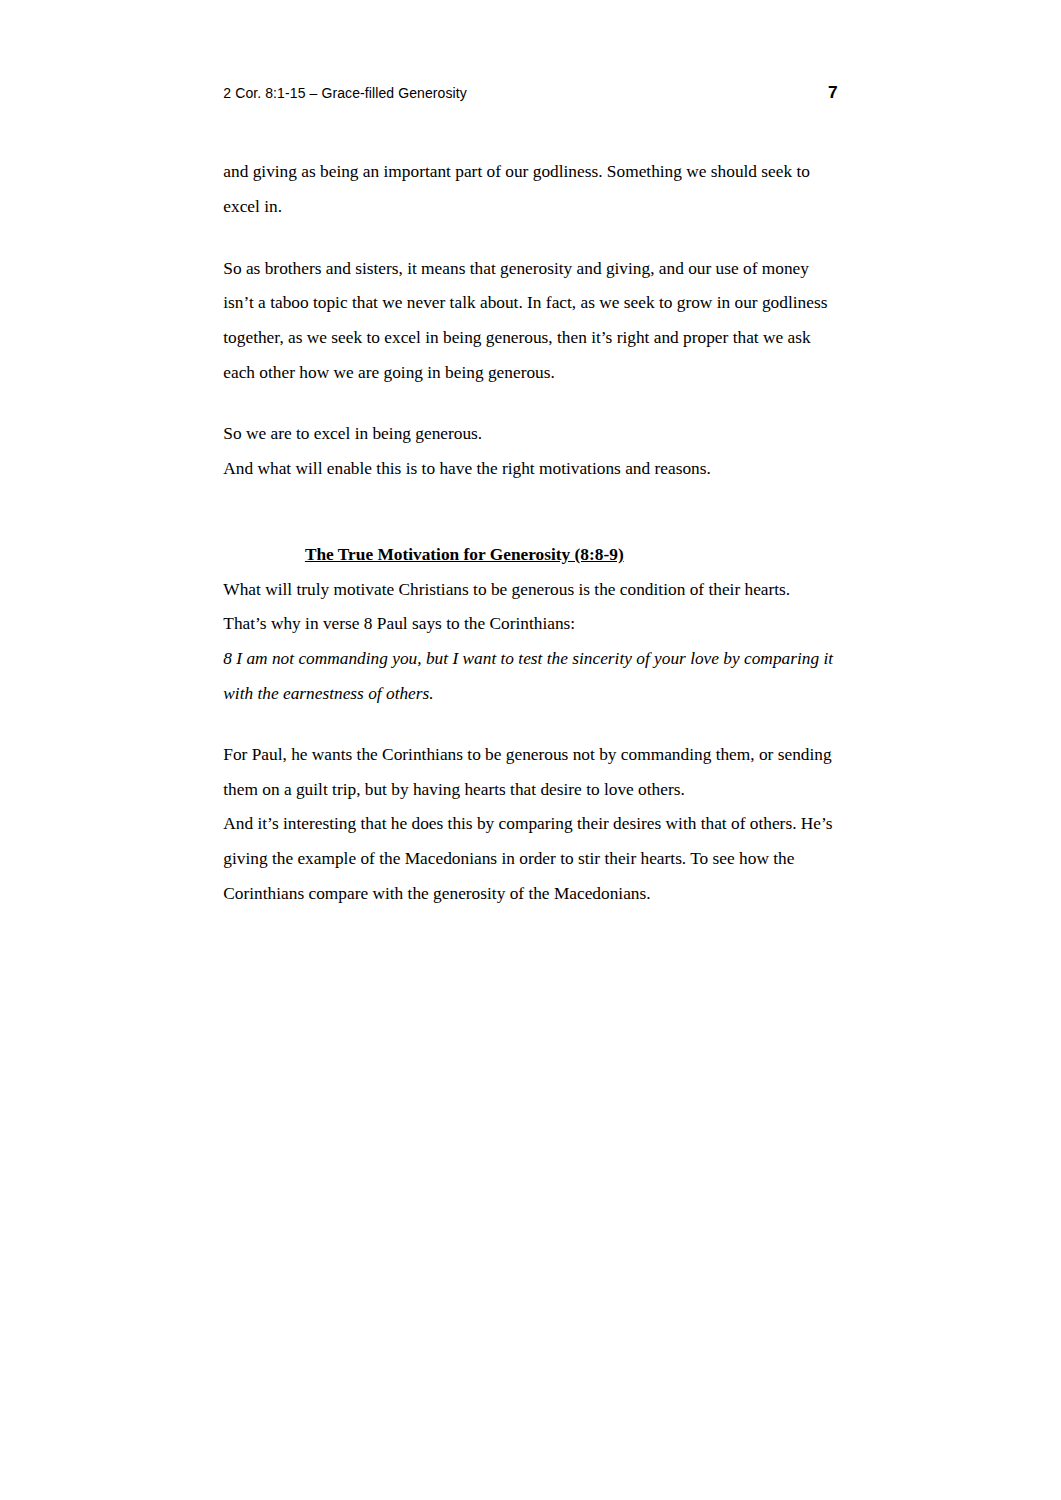2 Cor. 8:1-15 – Grace-filled Generosity 7
and giving as being an important part of our godliness. Something we should seek to excel in.
So as brothers and sisters, it means that generosity and giving, and our use of money isn’t a taboo topic that we never talk about. In fact, as we seek to grow in our godliness together, as we seek to excel in being generous, then it’s right and proper that we ask each other how we are going in being generous.
So we are to excel in being generous.
And what will enable this is to have the right motivations and reasons.
The True Motivation for Generosity (8:8-9)
What will truly motivate Christians to be generous is the condition of their hearts.
That’s why in verse 8 Paul says to the Corinthians:
8 I am not commanding you, but I want to test the sincerity of your love by comparing it with the earnestness of others.
For Paul, he wants the Corinthians to be generous not by commanding them, or sending them on a guilt trip, but by having hearts that desire to love others.
And it’s interesting that he does this by comparing their desires with that of others. He’s giving the example of the Macedonians in order to stir their hearts. To see how the Corinthians compare with the generosity of the Macedonians.